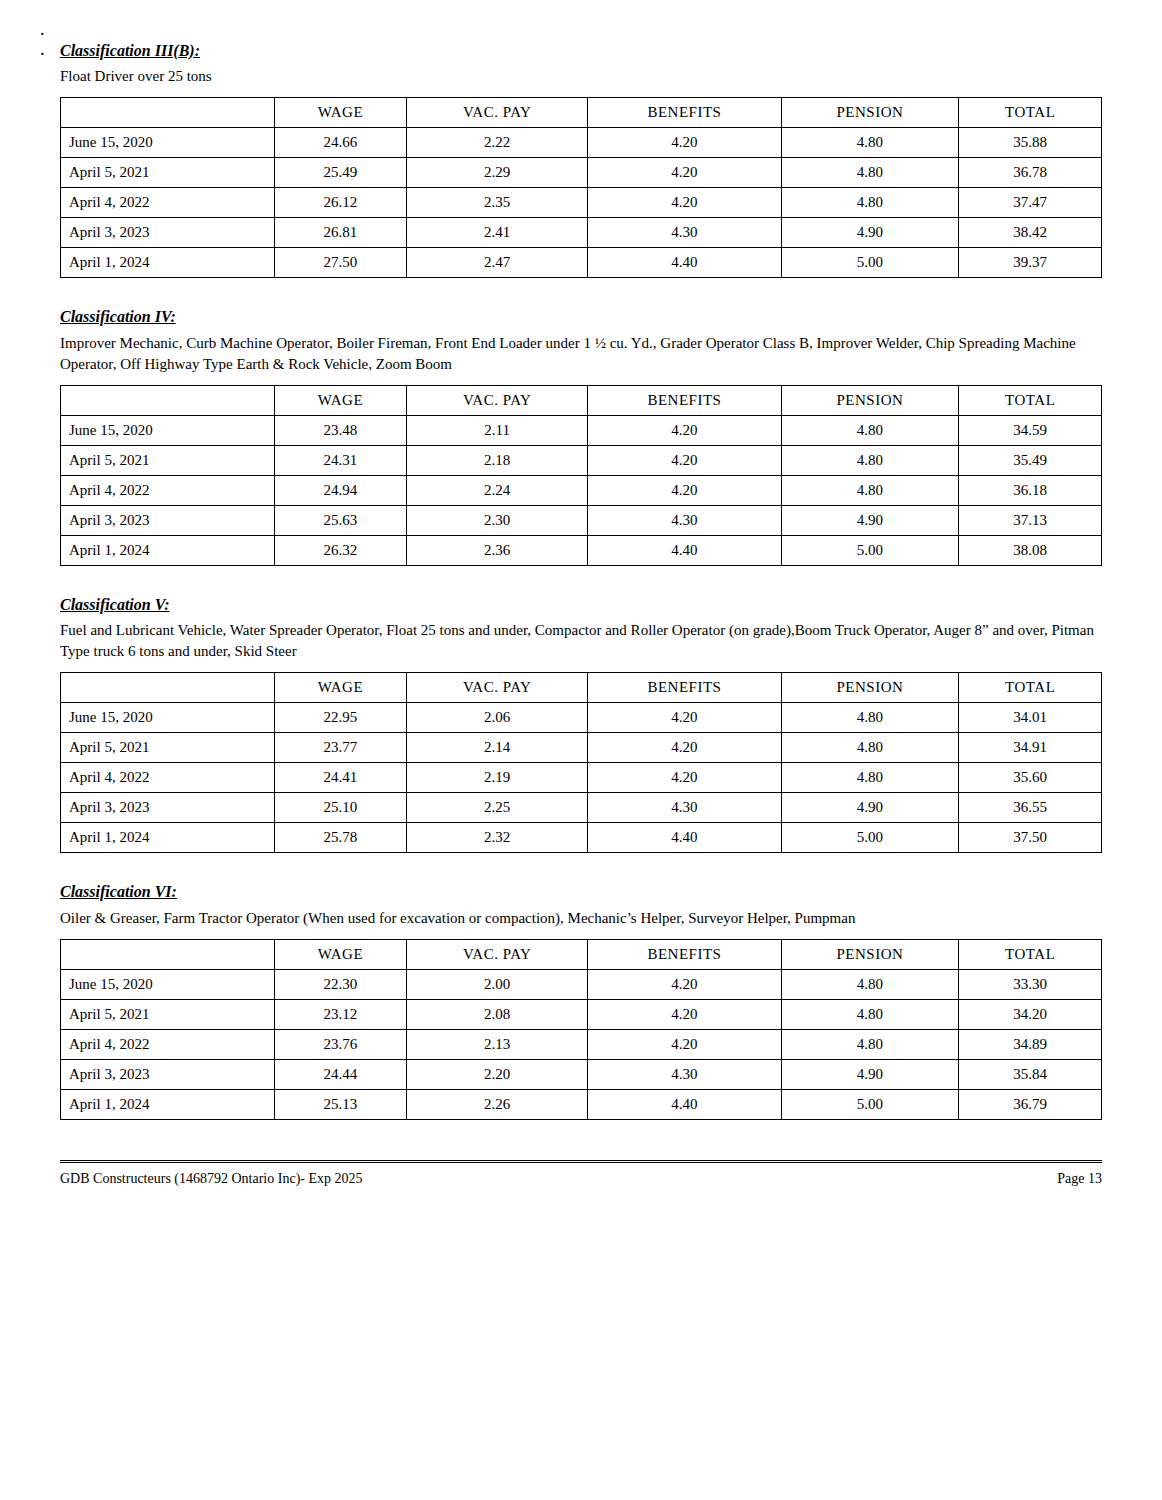.
.
Classification III(B):
Float Driver over 25 tons
| | WAGE | VAC. PAY | BENEFITS | PENSION | TOTAL |
| --- | --- | --- | --- | --- | --- |
| June 15, 2020 | 24.66 | 2.22 | 4.20 | 4.80 | 35.88 |
| April 5, 2021 | 25.49 | 2.29 | 4.20 | 4.80 | 36.78 |
| April 4, 2022 | 26.12 | 2.35 | 4.20 | 4.80 | 37.47 |
| April 3, 2023 | 26.81 | 2.41 | 4.30 | 4.90 | 38.42 |
| April 1, 2024 | 27.50 | 2.47 | 4.40 | 5.00 | 39.37 |
Classification IV:
Improver Mechanic, Curb Machine Operator, Boiler Fireman, Front End Loader under 1 ½ cu. Yd., Grader Operator Class B, Improver Welder, Chip Spreading Machine Operator, Off Highway Type Earth & Rock Vehicle, Zoom Boom
| | WAGE | VAC. PAY | BENEFITS | PENSION | TOTAL |
| --- | --- | --- | --- | --- | --- |
| June 15, 2020 | 23.48 | 2.11 | 4.20 | 4.80 | 34.59 |
| April 5, 2021 | 24.31 | 2.18 | 4.20 | 4.80 | 35.49 |
| April 4, 2022 | 24.94 | 2.24 | 4.20 | 4.80 | 36.18 |
| April 3, 2023 | 25.63 | 2.30 | 4.30 | 4.90 | 37.13 |
| April 1, 2024 | 26.32 | 2.36 | 4.40 | 5.00 | 38.08 |
Classification V:
Fuel and Lubricant Vehicle, Water Spreader Operator, Float 25 tons and under, Compactor and Roller Operator (on grade),Boom Truck Operator, Auger 8” and over, Pitman Type truck 6 tons and under, Skid Steer
| | WAGE | VAC. PAY | BENEFITS | PENSION | TOTAL |
| --- | --- | --- | --- | --- | --- |
| June 15, 2020 | 22.95 | 2.06 | 4.20 | 4.80 | 34.01 |
| April 5, 2021 | 23.77 | 2.14 | 4.20 | 4.80 | 34.91 |
| April 4, 2022 | 24.41 | 2.19 | 4.20 | 4.80 | 35.60 |
| April 3, 2023 | 25.10 | 2.25 | 4.30 | 4.90 | 36.55 |
| April 1, 2024 | 25.78 | 2.32 | 4.40 | 5.00 | 37.50 |
Classification VI:
Oiler & Greaser, Farm Tractor Operator (When used for excavation or compaction), Mechanic’s Helper, Surveyor Helper, Pumpman
| | WAGE | VAC. PAY | BENEFITS | PENSION | TOTAL |
| --- | --- | --- | --- | --- | --- |
| June 15, 2020 | 22.30 | 2.00 | 4.20 | 4.80 | 33.30 |
| April 5, 2021 | 23.12 | 2.08 | 4.20 | 4.80 | 34.20 |
| April 4, 2022 | 23.76 | 2.13 | 4.20 | 4.80 | 34.89 |
| April 3, 2023 | 24.44 | 2.20 | 4.30 | 4.90 | 35.84 |
| April 1, 2024 | 25.13 | 2.26 | 4.40 | 5.00 | 36.79 |
GDB Constructeurs (1468792 Ontario Inc)- Exp 2025 Page 13